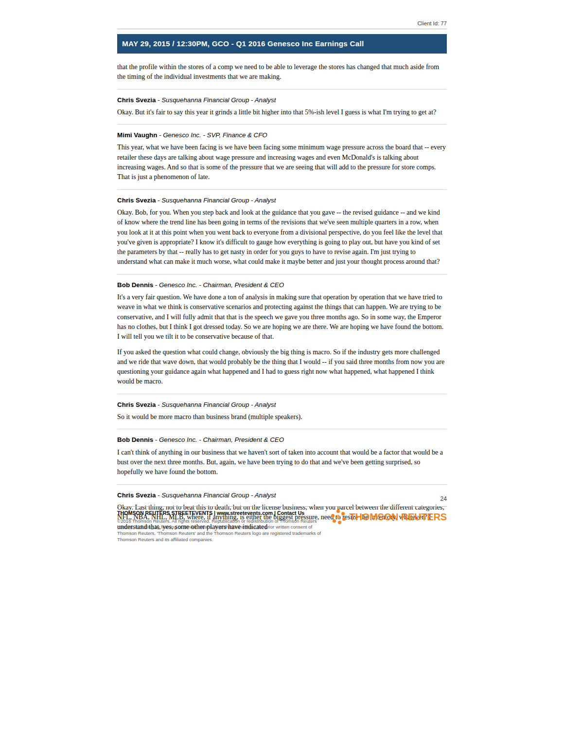Client Id: 77
MAY 29, 2015 / 12:30PM, GCO - Q1 2016 Genesco Inc Earnings Call
that the profile within the stores of a comp we need to be able to leverage the stores has changed that much aside from the timing of the individual investments that we are making.
Chris Svezia - Susquehanna Financial Group - Analyst
Okay. But it's fair to say this year it grinds a little bit higher into that 5%-ish level I guess is what I'm trying to get at?
Mimi Vaughn - Genesco Inc. - SVP, Finance & CFO
This year, what we have been facing is we have been facing some minimum wage pressure across the board that -- every retailer these days are talking about wage pressure and increasing wages and even McDonald's is talking about increasing wages. And so that is some of the pressure that we are seeing that will add to the pressure for store comps. That is just a phenomenon of late.
Chris Svezia - Susquehanna Financial Group - Analyst
Okay. Bob, for you. When you step back and look at the guidance that you gave -- the revised guidance -- and we kind of know where the trend line has been going in terms of the revisions that we've seen multiple quarters in a row, when you look at it at this point when you went back to everyone from a divisional perspective, do you feel like the level that you've given is appropriate? I know it's difficult to gauge how everything is going to play out, but have you kind of set the parameters by that -- really has to get nasty in order for you guys to have to revise again. I'm just trying to understand what can make it much worse, what could make it maybe better and just your thought process around that?
Bob Dennis - Genesco Inc. - Chairman, President & CEO
It's a very fair question. We have done a ton of analysis in making sure that operation by operation that we have tried to weave in what we think is conservative scenarios and protecting against the things that can happen. We are trying to be conservative, and I will fully admit that that is the speech we gave you three months ago. So in some way, the Emperor has no clothes, but I think I got dressed today. So we are hoping we are there. We are hoping we have found the bottom. I will tell you we tilt it to be conservative because of that.
If you asked the question what could change, obviously the big thing is macro. So if the industry gets more challenged and we ride that wave down, that would probably be the thing that I would -- if you said three months from now you are questioning your guidance again what happened and I had to guess right now what happened, what happened I think would be macro.
Chris Svezia - Susquehanna Financial Group - Analyst
So it would be more macro than business brand (multiple speakers).
Bob Dennis - Genesco Inc. - Chairman, President & CEO
I can't think of anything in our business that we haven't sort of taken into account that would be a factor that would be a bust over the next three months. But, again, we have been trying to do that and we've been getting surprised, so hopefully we have found the bottom.
Chris Svezia - Susquehanna Financial Group - Analyst
Okay. Last thing, not to beat this to death, but on the license business, when you parcel between the different categories, NFL, NBA, NHL, MLB, where, if anything, is either the biggest pressure, need to resize the inventory, whatever? I understand that, yes, some other players have indicated
24
THOMSON REUTERS STREETEVENTS | www.streetevents.com | Contact Us
©2016 Thomson Reuters. All rights reserved. Republication or redistribution of Thomson Reuters content, including by framing or similar means, is prohibited without the prior written consent of Thomson Reuters. 'Thomson Reuters' and the Thomson Reuters logo are registered trademarks of Thomson Reuters and its affiliated companies.
THOMSON REUTERS